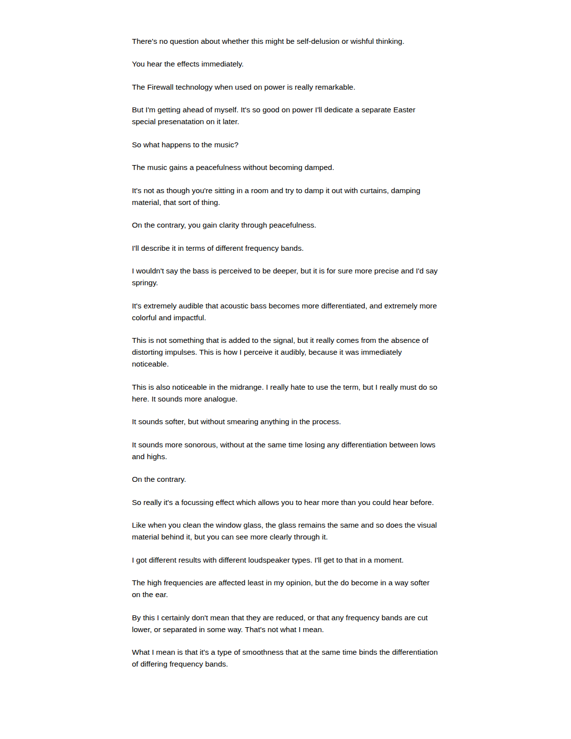There's no question about whether this might be self-delusion or wishful thinking.
You hear the effects immediately.
The Firewall technology when used on power is really remarkable.
But I'm getting ahead of myself. It's so good on power I'll dedicate a separate Easter special presenatation on it later.
So what happens to the music?
The music gains a peacefulness without becoming damped.
It's not as though you're sitting in a room and try to damp it out with curtains, damping material, that sort of thing.
On the contrary, you gain clarity through peacefulness.
I'll describe it in terms of different frequency bands.
I wouldn't say the bass is perceived to be deeper, but it is for sure more precise and I'd say springy.
It's extremely audible that acoustic bass becomes more differentiated, and extremely more colorful and impactful.
This is not something that is added to the signal, but it really comes from the absence of distorting impulses. This is how I perceive it audibly, because it was immediately noticeable.
This is also noticeable in the midrange. I really hate to use the term, but I really must do so here. It sounds more analogue.
It sounds softer, but without smearing anything in the process.
It sounds more sonorous, without at the same time losing any differentiation between lows and highs.
On the contrary.
So really it's a focussing effect which allows you to hear more than you could hear before.
Like when you clean the window glass, the glass remains the same and so does the visual material behind it, but you can see more clearly through it.
I got different results with different loudspeaker types. I'll get to that in a moment.
The high frequencies are affected least in my opinion, but the do become in a way softer on the ear.
By this I certainly don't mean that they are reduced, or that any frequency bands are cut lower, or separated in some way. That's not what I mean.
What I mean is that it's a type of smoothness that at the same time binds the differentiation of differing frequency bands.